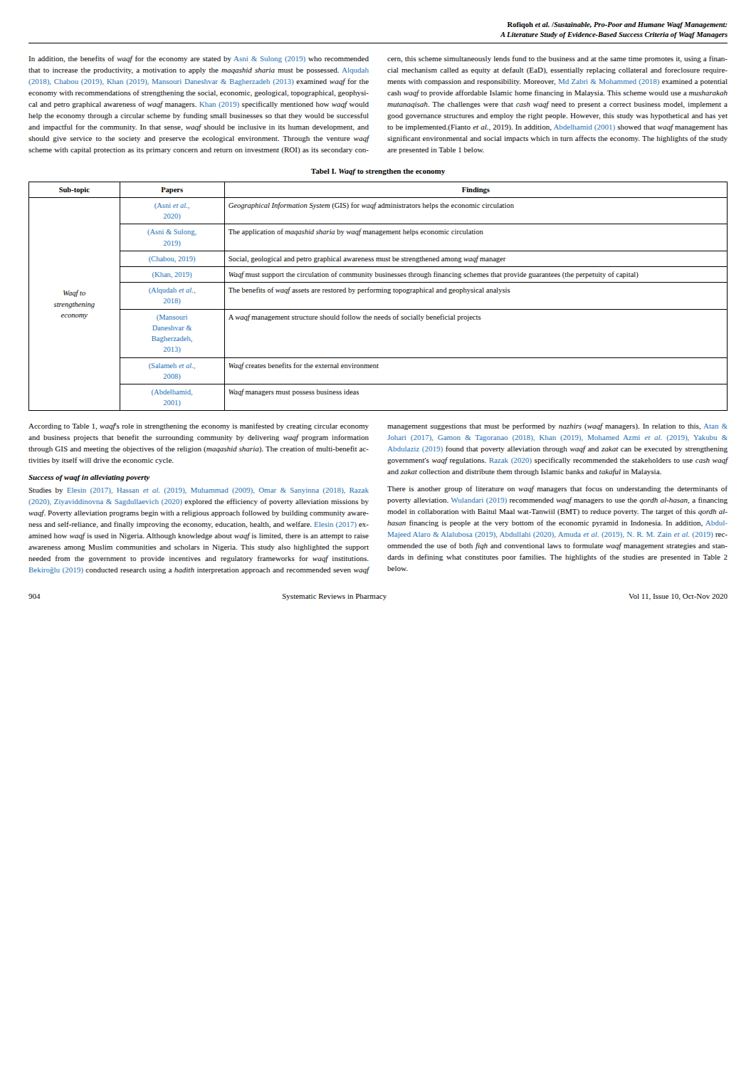Rofiqoh et al. /Sustainable, Pro-Poor and Humane Waqf Management:
A Literature Study of Evidence-Based Success Criteria of Waqf Managers
In addition, the benefits of waqf for the economy are stated by Asni & Sulong (2019) who recommended that to increase the productivity, a motivation to apply the maqashid sharia must be possessed. Alqudah (2018), Chabou (2019), Khan (2019), Mansouri Daneshvar & Bagherzadeh (2013) examined waqf for the economy with recommendations of strengthening the social, economic, geological, topographical, geophysical and petro graphical awareness of waqf managers. Khan (2019) specifically mentioned how waqf would help the economy through a circular scheme by funding small businesses so that they would be successful and impactful for the community. In that sense, waqf should be inclusive in its human development, and should give service to the society and preserve the ecological environment. Through the venture waqf scheme with capital protection as its primary concern and return on investment (ROI) as its secondary concern, this scheme simultaneously lends fund to the business and at the same time promotes it, using a financial mechanism called as equity at default (EaD), essentially replacing collateral and foreclosure requirements with compassion and responsibility. Moreover, Md Zabri & Mohammed (2018) examined a potential cash waqf to provide affordable Islamic home financing in Malaysia. This scheme would use a musharakah mutanaqisah. The challenges were that cash waqf need to present a correct business model, implement a good governance structures and employ the right people. However, this study was hypothetical and has yet to be implemented.(Fianto et al., 2019). In addition, Abdelhamid (2001) showed that waqf management has significant environmental and social impacts which in turn affects the economy. The highlights of the study are presented in Table 1 below.
Tabel I. Waqf to strengthen the economy
| Sub-topic | Papers | Findings |
| --- | --- | --- |
| Waqf to strengthening economy | (Asni et al. , 2020) | Geographical Information System (GIS) for waqf administrators helps the economic circulation |
| (Asni & Sulong, 2019) | The application of maqashid sharia by waqf management helps economic circulation |
| (Chabou, 2019) | Social, geological and petro graphical awareness must be strengthened among waqf manager |
| (Khan, 2019) | Waqf must support the circulation of community businesses through financing schemes that provide guarantees (the perpetuity of capital) |
| (Alqudah et al. , 2018) | The benefits of waqf assets are restored by performing topographical and geophysical analysis |
| (Mansouri Daneshvar & Bagherzadeh, 2013) | A waqf management structure should follow the needs of socially beneficial projects |
| (Salameh et al. , 2008) | Waqf creates benefits for the external environment |
| (Abdelhamid, 2001) | Waqf managers must possess business ideas |
According to Table 1, waqf's role in strengthening the economy is manifested by creating circular economy and business projects that benefit the surrounding community by delivering waqf program information through GIS and meeting the objectives of the religion (maqashid sharia). The creation of multi-benefit activities by itself will drive the economic cycle.
Success of waqf in alleviating poverty
Studies by Elesin (2017), Hassan et al. (2019), Muhammad (2009), Omar & Sanyinna (2018), Razak (2020), Ziyaviddinovna & Sagdullaevich (2020) explored the efficiency of poverty alleviation missions by waqf. Poverty alleviation programs begin with a religious approach followed by building community awareness and self-reliance, and finally improving the economy, education, health, and welfare. Elesin (2017) examined how waqf is used in Nigeria. Although knowledge about waqf is limited, there is an attempt to raise awareness among Muslim communities and scholars in Nigeria. This study also highlighted the support needed from the government to provide incentives and regulatory frameworks for waqf institutions. Bekiroğlu (2019) conducted research using a hadith interpretation approach and recommended seven waqf management suggestions that must be performed by nazhirs (waqf managers). In relation to this, Atan & Johari (2017), Gamon & Tagoranao (2018), Khan (2019), Mohamed Azmi et al. (2019), Yakubu & Abdulaziz (2019) found that poverty alleviation through waqf and zakat can be executed by strengthening government's waqf regulations. Razak (2020) specifically recommended the stakeholders to use cash waqf and zakat collection and distribute them through Islamic banks and takaful in Malaysia.
There is another group of literature on waqf managers that focus on understanding the determinants of poverty alleviation. Wulandari (2019) recommended waqf managers to use the qordh al-hasan, a financing model in collaboration with Baitul Maal wat-Tanwiil (BMT) to reduce poverty. The target of this qordh al-hasan financing is people at the very bottom of the economic pyramid in Indonesia. In addition, Abdul-Majeed Alaro & Alalubosa (2019), Abdullahi (2020), Amuda et al. (2019), N. R. M. Zain et al. (2019) recommended the use of both fiqh and conventional laws to formulate waqf management strategies and standards in defining what constitutes poor families. The highlights of the studies are presented in Table 2 below.
904
Systematic Reviews in Pharmacy
Vol 11, Issue 10, Oct-Nov 2020